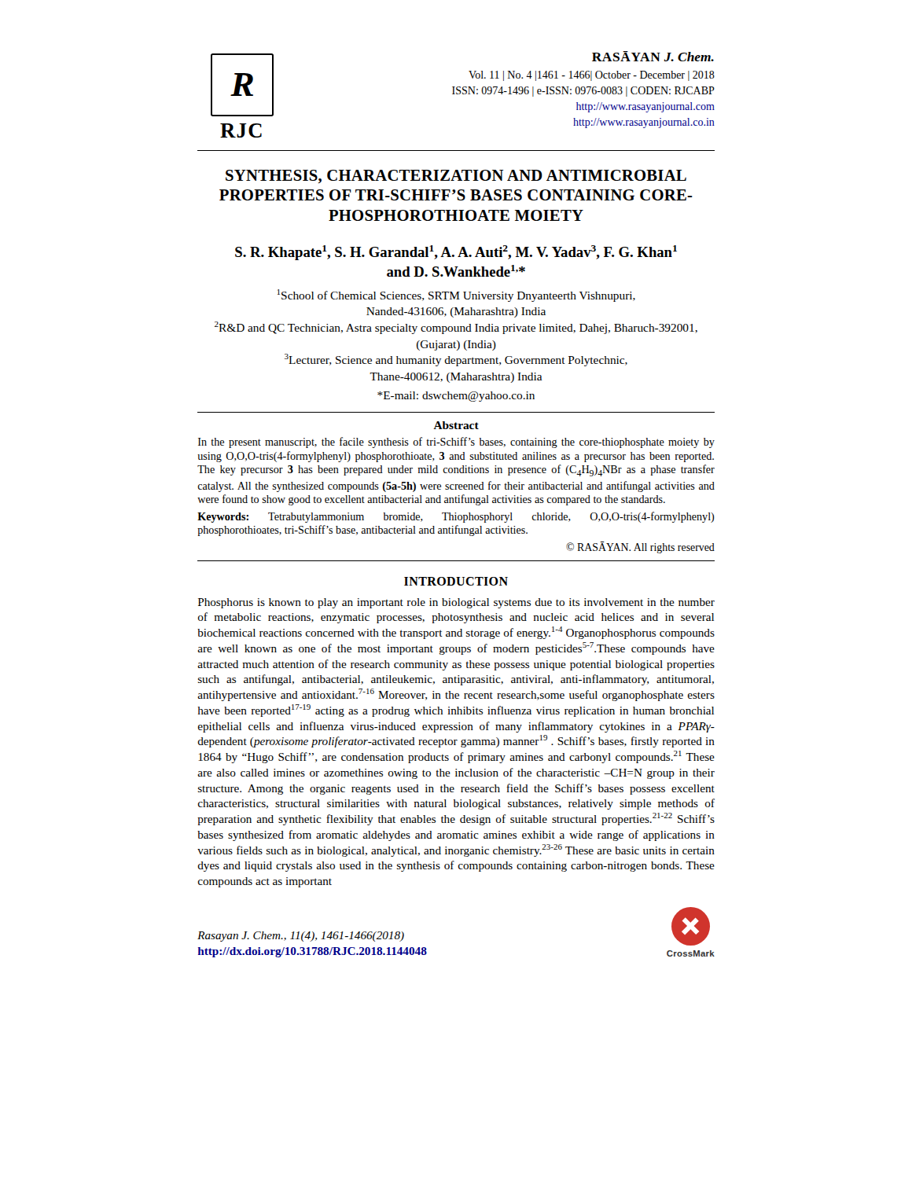R
RJC
RASĀYAN J. Chem.
Vol. 11 | No. 4 |1461 - 1466| October - December | 2018
ISSN: 0974-1496 | e-ISSN: 0976-0083 | CODEN: RJCABP
http://www.rasayanjournal.com
http://www.rasayanjournal.co.in
SYNTHESIS, CHARACTERIZATION AND ANTIMICROBIAL PROPERTIES OF TRI-SCHIFF’S BASES CONTAINING CORE-PHOSPHOROTHIOATE MOIETY
S. R. Khapate1, S. H. Garandal1, A. A. Auti2, M. V. Yadav3, F. G. Khan1
and D. S.Wankhede1,*
1School of Chemical Sciences, SRTM University Dnyanteerth Vishnupuri,
Nanded-431606, (Maharashtra) India
2R&D and QC Technician, Astra specialty compound India private limited, Dahej, Bharuch-392001, (Gujarat) (India)
3Lecturer, Science and humanity department, Government Polytechnic,
Thane-400612, (Maharashtra) India
*E-mail: dswchem@yahoo.co.in
Abstract
In the present manuscript, the facile synthesis of tri-Schiff’s bases, containing the core-thiophosphate moiety by using O,O,O-tris(4-formylphenyl) phosphorothioate, 3 and substituted anilines as a precursor has been reported. The key precursor 3 has been prepared under mild conditions in presence of (C4H9)4NBr as a phase transfer catalyst. All the synthesized compounds (5a-5h) were screened for their antibacterial and antifungal activities and were found to show good to excellent antibacterial and antifungal activities as compared to the standards.
Keywords: Tetrabutylammonium bromide, Thiophosphoryl chloride, O,O,O-tris(4-formylphenyl) phosphorothioates, tri-Schiff’s base, antibacterial and antifungal activities.
© RASĀYAN. All rights reserved
INTRODUCTION
Phosphorus is known to play an important role in biological systems due to its involvement in the number of metabolic reactions, enzymatic processes, photosynthesis and nucleic acid helices and in several biochemical reactions concerned with the transport and storage of energy.1-4 Organophosphorus compounds are well known as one of the most important groups of modern pesticides5-7.These compounds have attracted much attention of the research community as these possess unique potential biological properties such as antifungal, antibacterial, antileukemic, antiparasitic, antiviral, anti-inflammatory, antitumoral, antihypertensive and antioxidant.7-16 Moreover, in the recent research,some useful organophosphate esters have been reported17-19 acting as a prodrug which inhibits influenza virus replication in human bronchial epithelial cells and influenza virus-induced expression of many inflammatory cytokines in a PPARγ-dependent (peroxisome proliferator-activated receptor gamma) manner19 . Schiff’s bases, firstly reported in 1864 by “Hugo Schiff’’, are condensation products of primary amines and carbonyl compounds.21 These are also called imines or azomethines owing to the inclusion of the characteristic –CH=N group in their structure. Among the organic reagents used in the research field the Schiff’s bases possess excellent characteristics, structural similarities with natural biological substances, relatively simple methods of preparation and synthetic flexibility that enables the design of suitable structural properties.21-22 Schiff’s bases synthesized from aromatic aldehydes and aromatic amines exhibit a wide range of applications in various fields such as in biological, analytical, and inorganic chemistry.23-26 These are basic units in certain dyes and liquid crystals also used in the synthesis of compounds containing carbon-nitrogen bonds. These compounds act as important
Rasayan J. Chem., 11(4), 1461-1466(2018)
http://dx.doi.org/10.31788/RJC.2018.1144048
CrossMark